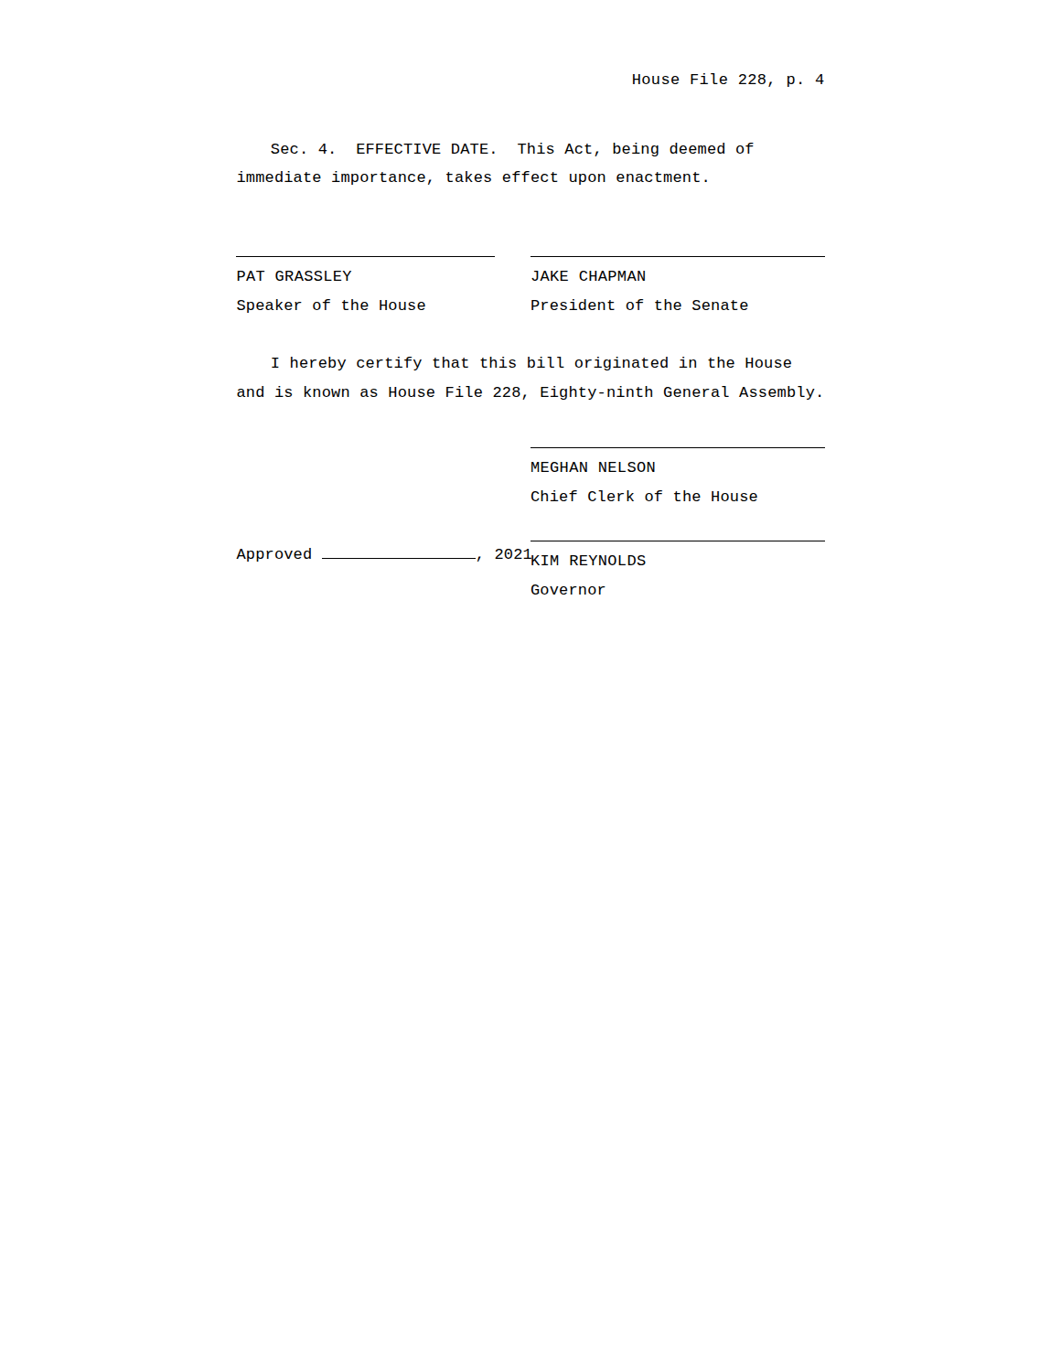House File 228, p. 4
Sec. 4. EFFECTIVE DATE. This Act, being deemed of immediate importance, takes effect upon enactment.
| PAT GRASSLEY Speaker of the House | JAKE CHAPMAN President of the Senate |
I hereby certify that this bill originated in the House and is known as House File 228, Eighty-ninth General Assembly.
| | MEGHAN NELSON Chief Clerk of the House |
| Approved , 2021 | KIM REYNOLDS Governor |